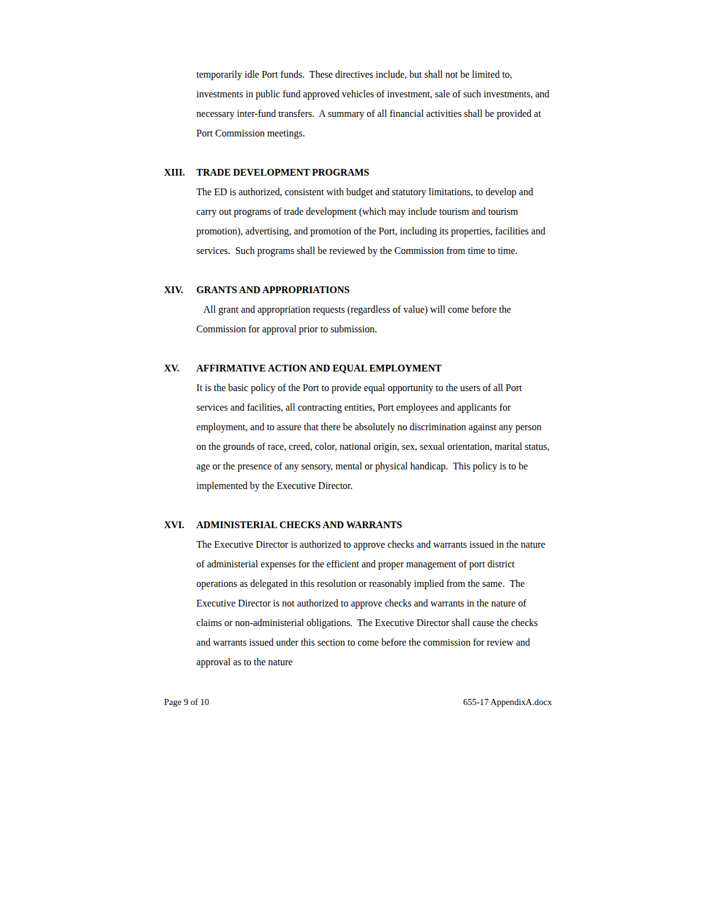temporarily idle Port funds. These directives include, but shall not be limited to, investments in public fund approved vehicles of investment, sale of such investments, and necessary inter-fund transfers. A summary of all financial activities shall be provided at Port Commission meetings.
XIII. TRADE DEVELOPMENT PROGRAMS
The ED is authorized, consistent with budget and statutory limitations, to develop and carry out programs of trade development (which may include tourism and tourism promotion), advertising, and promotion of the Port, including its properties, facilities and services. Such programs shall be reviewed by the Commission from time to time.
XIV. GRANTS AND APPROPRIATIONS
All grant and appropriation requests (regardless of value) will come before the Commission for approval prior to submission.
XV. AFFIRMATIVE ACTION AND EQUAL EMPLOYMENT
It is the basic policy of the Port to provide equal opportunity to the users of all Port services and facilities, all contracting entities, Port employees and applicants for employment, and to assure that there be absolutely no discrimination against any person on the grounds of race, creed, color, national origin, sex, sexual orientation, marital status, age or the presence of any sensory, mental or physical handicap. This policy is to be implemented by the Executive Director.
XVI. ADMINISTERIAL CHECKS AND WARRANTS
The Executive Director is authorized to approve checks and warrants issued in the nature of administerial expenses for the efficient and proper management of port district operations as delegated in this resolution or reasonably implied from the same. The Executive Director is not authorized to approve checks and warrants in the nature of claims or non-administerial obligations. The Executive Director shall cause the checks and warrants issued under this section to come before the commission for review and approval as to the nature
Page 9 of 10
655-17 AppendixA.docx